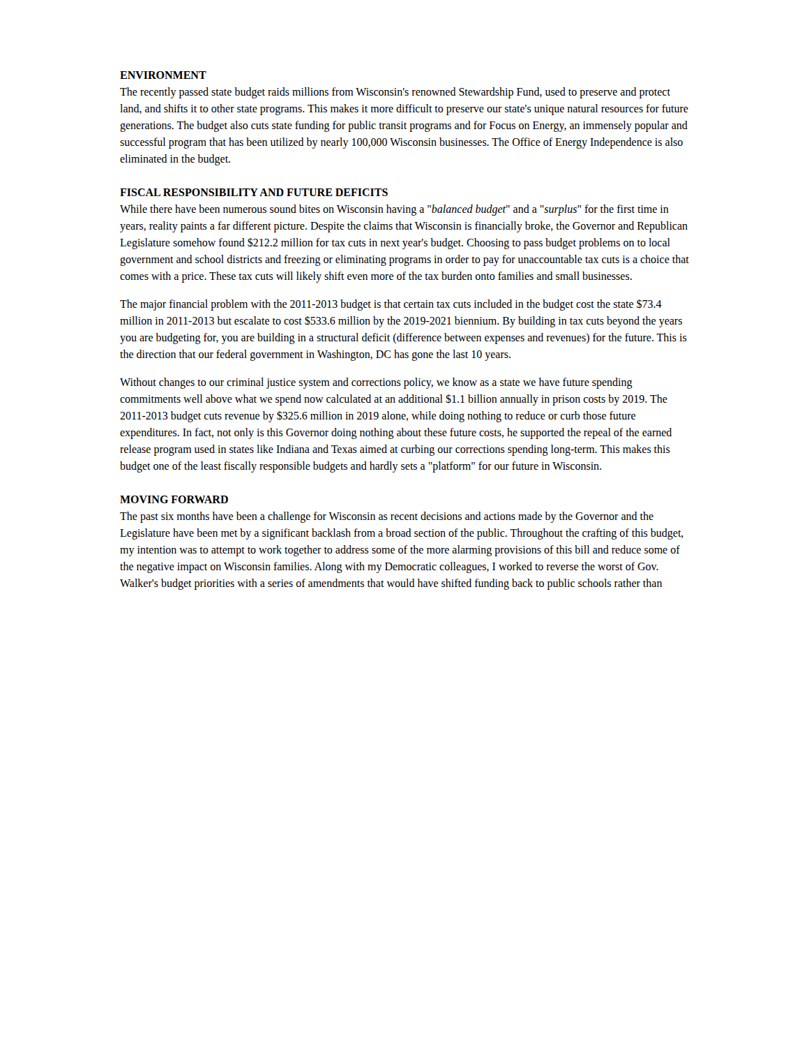Environment
The recently passed state budget raids millions from Wisconsin's renowned Stewardship Fund, used to preserve and protect land, and shifts it to other state programs. This makes it more difficult to preserve our state's unique natural resources for future generations. The budget also cuts state funding for public transit programs and for Focus on Energy, an immensely popular and successful program that has been utilized by nearly 100,000 Wisconsin businesses. The Office of Energy Independence is also eliminated in the budget.
Fiscal Responsibility and Future Deficits
While there have been numerous sound bites on Wisconsin having a "balanced budget" and a "surplus" for the first time in years, reality paints a far different picture. Despite the claims that Wisconsin is financially broke, the Governor and Republican Legislature somehow found $212.2 million for tax cuts in next year's budget. Choosing to pass budget problems on to local government and school districts and freezing or eliminating programs in order to pay for unaccountable tax cuts is a choice that comes with a price. These tax cuts will likely shift even more of the tax burden onto families and small businesses.
The major financial problem with the 2011-2013 budget is that certain tax cuts included in the budget cost the state $73.4 million in 2011-2013 but escalate to cost $533.6 million by the 2019-2021 biennium. By building in tax cuts beyond the years you are budgeting for, you are building in a structural deficit (difference between expenses and revenues) for the future. This is the direction that our federal government in Washington, DC has gone the last 10 years.
Without changes to our criminal justice system and corrections policy, we know as a state we have future spending commitments well above what we spend now calculated at an additional $1.1 billion annually in prison costs by 2019. The 2011-2013 budget cuts revenue by $325.6 million in 2019 alone, while doing nothing to reduce or curb those future expenditures. In fact, not only is this Governor doing nothing about these future costs, he supported the repeal of the earned release program used in states like Indiana and Texas aimed at curbing our corrections spending long-term. This makes this budget one of the least fiscally responsible budgets and hardly sets a "platform" for our future in Wisconsin.
Moving Forward
The past six months have been a challenge for Wisconsin as recent decisions and actions made by the Governor and the Legislature have been met by a significant backlash from a broad section of the public. Throughout the crafting of this budget, my intention was to attempt to work together to address some of the more alarming provisions of this bill and reduce some of the negative impact on Wisconsin families. Along with my Democratic colleagues, I worked to reverse the worst of Gov. Walker's budget priorities with a series of amendments that would have shifted funding back to public schools rather than